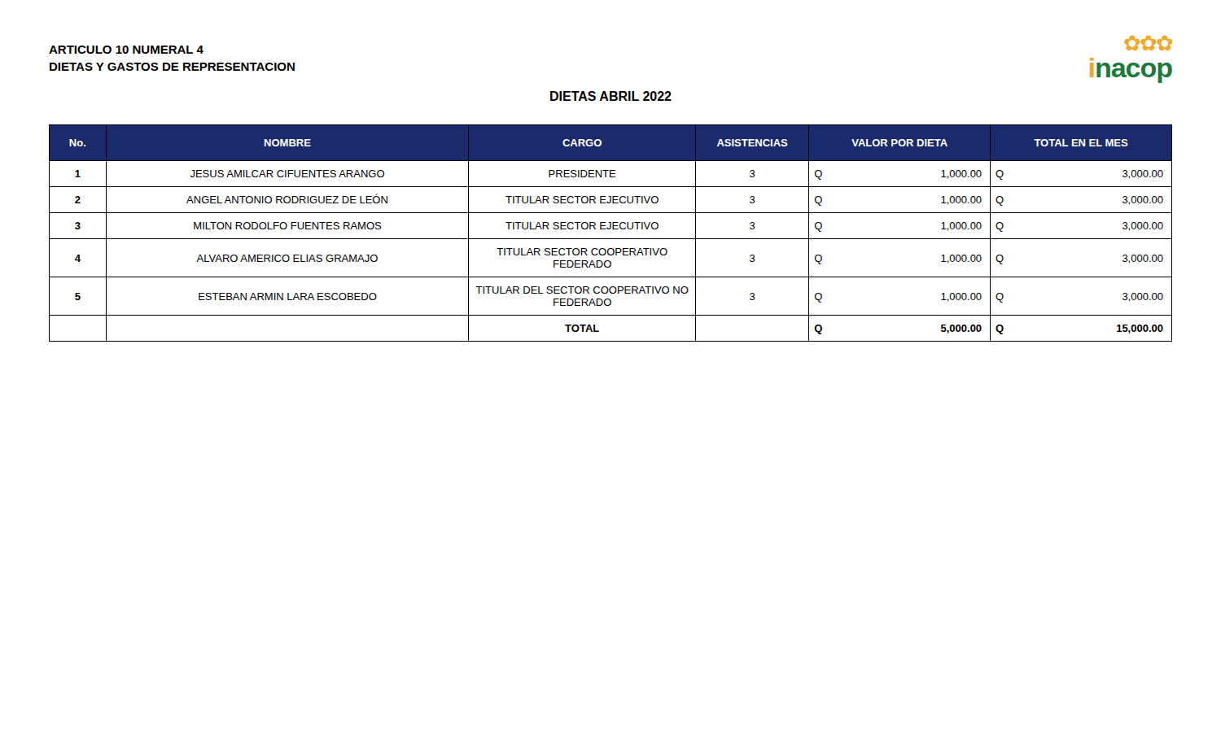ARTICULO 10 NUMERAL 4
DIETAS Y GASTOS DE REPRESENTACION
✿✿✿
inacop
DIETAS ABRIL 2022
| No. | NOMBRE | CARGO | ASISTENCIAS | VALOR POR DIETA | TOTAL EN EL MES |
| --- | --- | --- | --- | --- | --- |
| 1 | JESUS AMILCAR CIFUENTES ARANGO | PRESIDENTE | 3 | Q 1,000.00 | Q 3,000.00 |
| 2 | ANGEL ANTONIO RODRIGUEZ DE LEÓN | TITULAR SECTOR EJECUTIVO | 3 | Q 1,000.00 | Q 3,000.00 |
| 3 | MILTON RODOLFO FUENTES RAMOS | TITULAR SECTOR EJECUTIVO | 3 | Q 1,000.00 | Q 3,000.00 |
| 4 | ALVARO AMERICO ELIAS GRAMAJO | TITULAR SECTOR COOPERATIVO FEDERADO | 3 | Q 1,000.00 | Q 3,000.00 |
| 5 | ESTEBAN ARMIN LARA ESCOBEDO | TITULAR DEL SECTOR COOPERATIVO NO FEDERADO | 3 | Q 1,000.00 | Q 3,000.00 |
| | | TOTAL | | Q 5,000.00 | Q 15,000.00 |